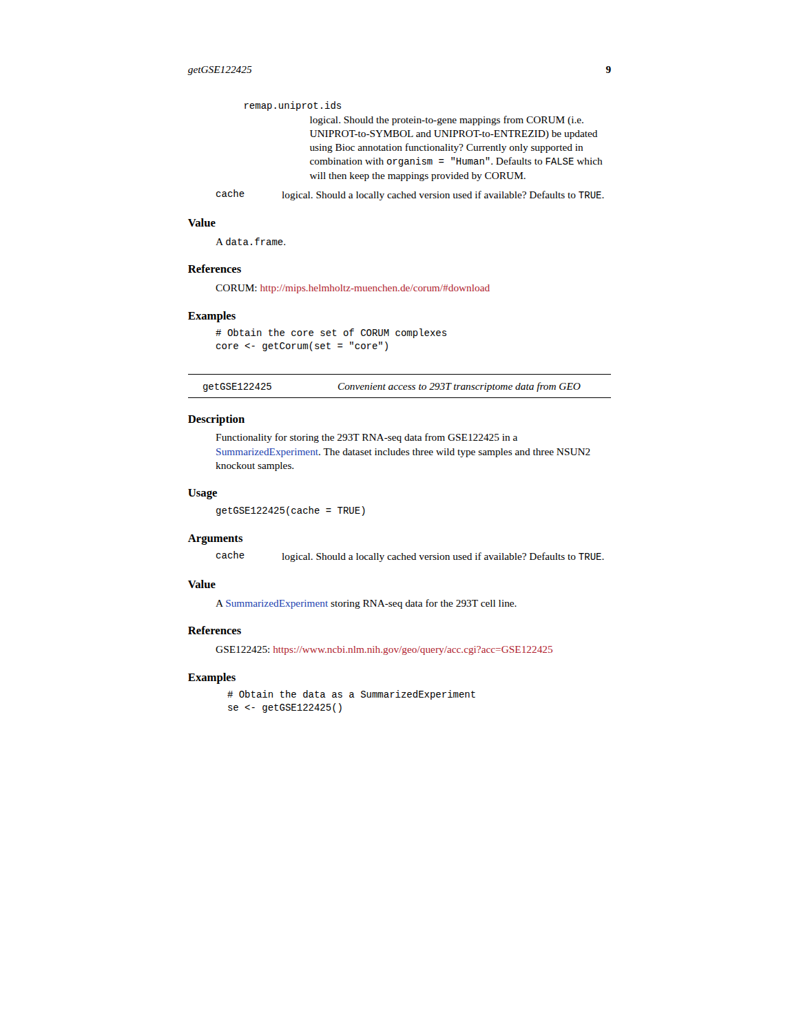getGSE122425 9
remap.uniprot.ids
logical. Should the protein-to-gene mappings from CORUM (i.e. UNIPROT-to-SYMBOL and UNIPROT-to-ENTREZID) be updated using Bioc annotation functionality? Currently only supported in combination with organism = "Human". Defaults to FALSE which will then keep the mappings provided by CORUM.
cache
logical. Should a locally cached version used if available? Defaults to TRUE.
Value
A data.frame.
References
CORUM: http://mips.helmholtz-muenchen.de/corum/#download
Examples
# Obtain the core set of CORUM complexes
core <- getCorum(set = "core")
getGSE122425
Convenient access to 293T transcriptome data from GEO
Description
Functionality for storing the 293T RNA-seq data from GSE122425 in a SummarizedExperiment. The dataset includes three wild type samples and three NSUN2 knockout samples.
Usage
getGSE122425(cache = TRUE)
Arguments
cache
logical. Should a locally cached version used if available? Defaults to TRUE.
Value
A SummarizedExperiment storing RNA-seq data for the 293T cell line.
References
GSE122425: https://www.ncbi.nlm.nih.gov/geo/query/acc.cgi?acc=GSE122425
Examples
  # Obtain the data as a SummarizedExperiment
  se <- getGSE122425()